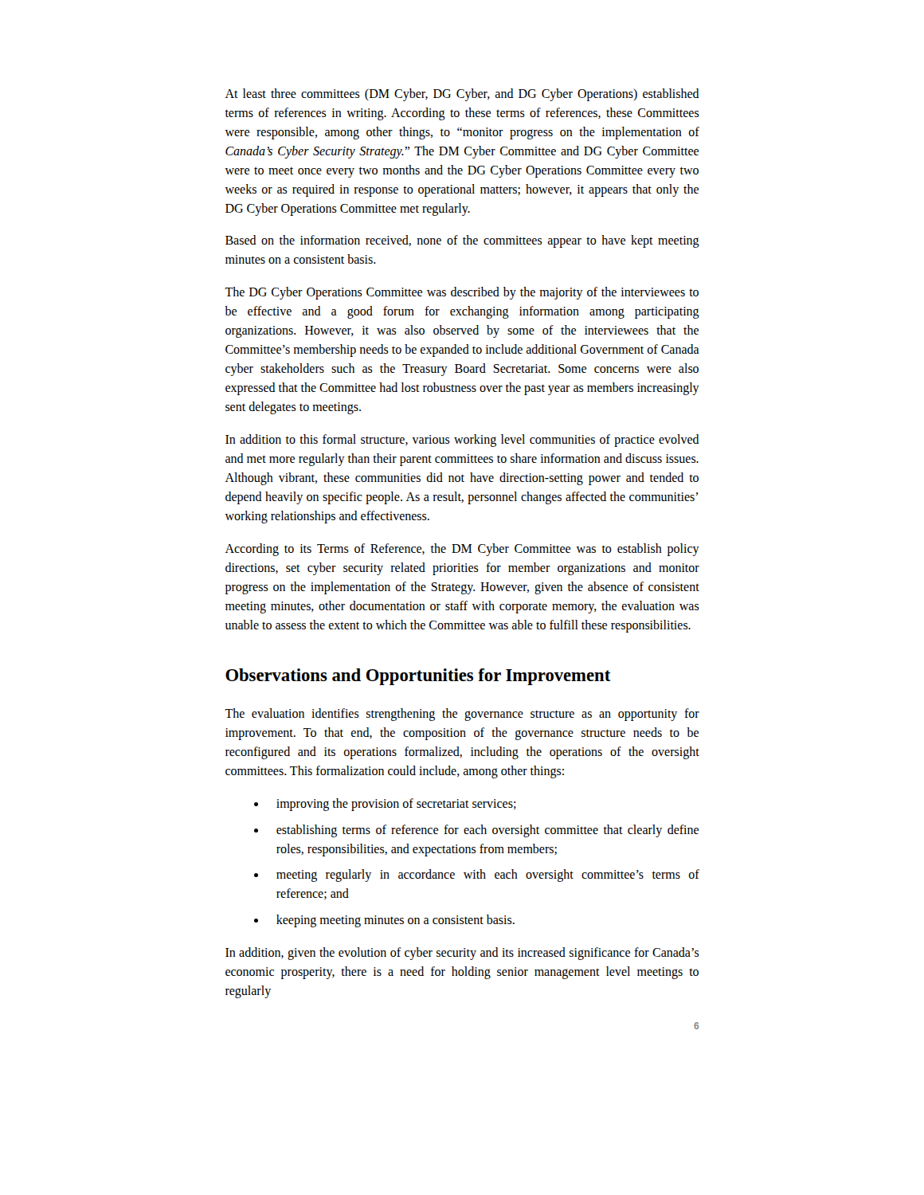At least three committees (DM Cyber, DG Cyber, and DG Cyber Operations) established terms of references in writing. According to these terms of references, these Committees were responsible, among other things, to “monitor progress on the implementation of Canada’s Cyber Security Strategy.” The DM Cyber Committee and DG Cyber Committee were to meet once every two months and the DG Cyber Operations Committee every two weeks or as required in response to operational matters; however, it appears that only the DG Cyber Operations Committee met regularly.
Based on the information received, none of the committees appear to have kept meeting minutes on a consistent basis.
The DG Cyber Operations Committee was described by the majority of the interviewees to be effective and a good forum for exchanging information among participating organizations. However, it was also observed by some of the interviewees that the Committee’s membership needs to be expanded to include additional Government of Canada cyber stakeholders such as the Treasury Board Secretariat. Some concerns were also expressed that the Committee had lost robustness over the past year as members increasingly sent delegates to meetings.
In addition to this formal structure, various working level communities of practice evolved and met more regularly than their parent committees to share information and discuss issues. Although vibrant, these communities did not have direction-setting power and tended to depend heavily on specific people. As a result, personnel changes affected the communities’ working relationships and effectiveness.
According to its Terms of Reference, the DM Cyber Committee was to establish policy directions, set cyber security related priorities for member organizations and monitor progress on the implementation of the Strategy. However, given the absence of consistent meeting minutes, other documentation or staff with corporate memory, the evaluation was unable to assess the extent to which the Committee was able to fulfill these responsibilities.
Observations and Opportunities for Improvement
The evaluation identifies strengthening the governance structure as an opportunity for improvement. To that end, the composition of the governance structure needs to be reconfigured and its operations formalized, including the operations of the oversight committees. This formalization could include, among other things:
improving the provision of secretariat services;
establishing terms of reference for each oversight committee that clearly define roles, responsibilities, and expectations from members;
meeting regularly in accordance with each oversight committee’s terms of reference; and
keeping meeting minutes on a consistent basis.
In addition, given the evolution of cyber security and its increased significance for Canada’s economic prosperity, there is a need for holding senior management level meetings to regularly
6